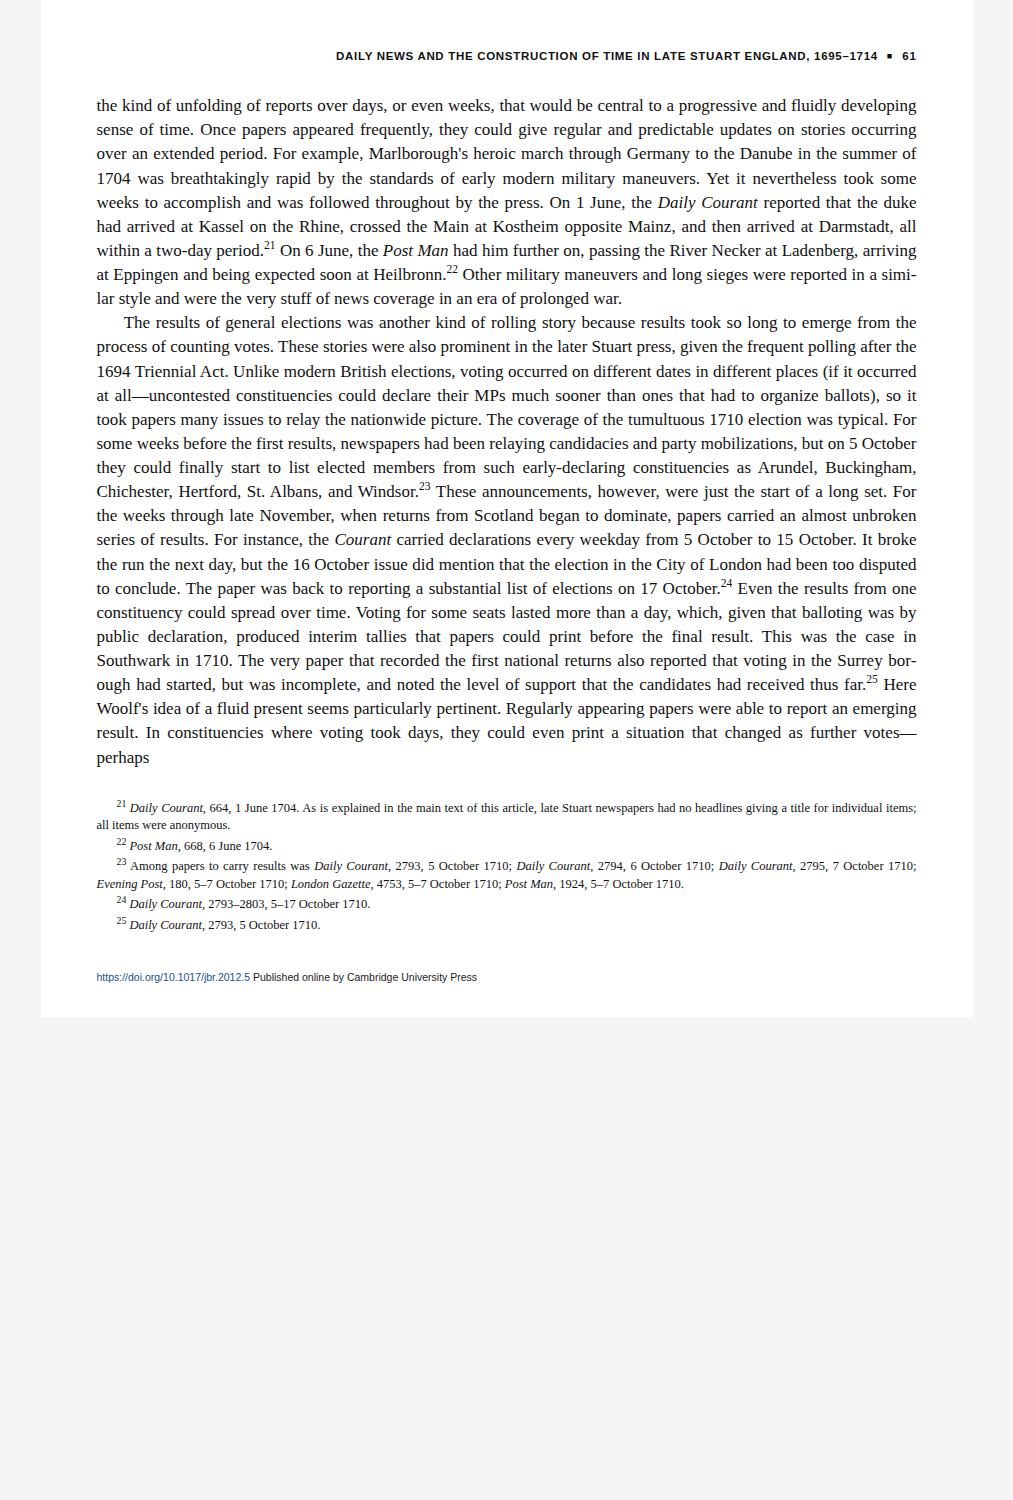Daily News and the Construction of Time in Late Stuart England, 1695–1714 ■61
the kind of unfolding of reports over days, or even weeks, that would be central to a progressive and fluidly developing sense of time. Once papers appeared frequently, they could give regular and predictable updates on stories occurring over an extended period. For example, Marlborough's heroic march through Germany to the Danube in the summer of 1704 was breathtakingly rapid by the standards of early modern military maneuvers. Yet it nevertheless took some weeks to accomplish and was followed throughout by the press. On 1 June, the Daily Courant reported that the duke had arrived at Kassel on the Rhine, crossed the Main at Kostheim opposite Mainz, and then arrived at Darmstadt, all within a two-day period.21 On 6 June, the Post Man had him further on, passing the River Necker at Ladenberg, arriving at Eppingen and being expected soon at Heilbronn.22 Other military maneuvers and long sieges were reported in a similar style and were the very stuff of news coverage in an era of prolonged war.
The results of general elections was another kind of rolling story because results took so long to emerge from the process of counting votes. These stories were also prominent in the later Stuart press, given the frequent polling after the 1694 Triennial Act. Unlike modern British elections, voting occurred on different dates in different places (if it occurred at all—uncontested constituencies could declare their MPs much sooner than ones that had to organize ballots), so it took papers many issues to relay the nationwide picture. The coverage of the tumultuous 1710 election was typical. For some weeks before the first results, newspapers had been relaying candidacies and party mobilizations, but on 5 October they could finally start to list elected members from such early-declaring constituencies as Arundel, Buckingham, Chichester, Hertford, St. Albans, and Windsor.23 These announcements, however, were just the start of a long set. For the weeks through late November, when returns from Scotland began to dominate, papers carried an almost unbroken series of results. For instance, the Courant carried declarations every weekday from 5 October to 15 October. It broke the run the next day, but the 16 October issue did mention that the election in the City of London had been too disputed to conclude. The paper was back to reporting a substantial list of elections on 17 October.24 Even the results from one constituency could spread over time. Voting for some seats lasted more than a day, which, given that balloting was by public declaration, produced interim tallies that papers could print before the final result. This was the case in Southwark in 1710. The very paper that recorded the first national returns also reported that voting in the Surrey borough had started, but was incomplete, and noted the level of support that the candidates had received thus far.25 Here Woolf's idea of a fluid present seems particularly pertinent. Regularly appearing papers were able to report an emerging result. In constituencies where voting took days, they could even print a situation that changed as further votes—perhaps
21 Daily Courant, 664, 1 June 1704. As is explained in the main text of this article, late Stuart newspapers had no headlines giving a title for individual items; all items were anonymous.
22 Post Man, 668, 6 June 1704.
23 Among papers to carry results was Daily Courant, 2793, 5 October 1710; Daily Courant, 2794, 6 October 1710; Daily Courant, 2795, 7 October 1710; Evening Post, 180, 5–7 October 1710; London Gazette, 4753, 5–7 October 1710; Post Man, 1924, 5–7 October 1710.
24 Daily Courant, 2793–2803, 5–17 October 1710.
25 Daily Courant, 2793, 5 October 1710.
https://doi.org/10.1017/jbr.2012.5 Published online by Cambridge University Press